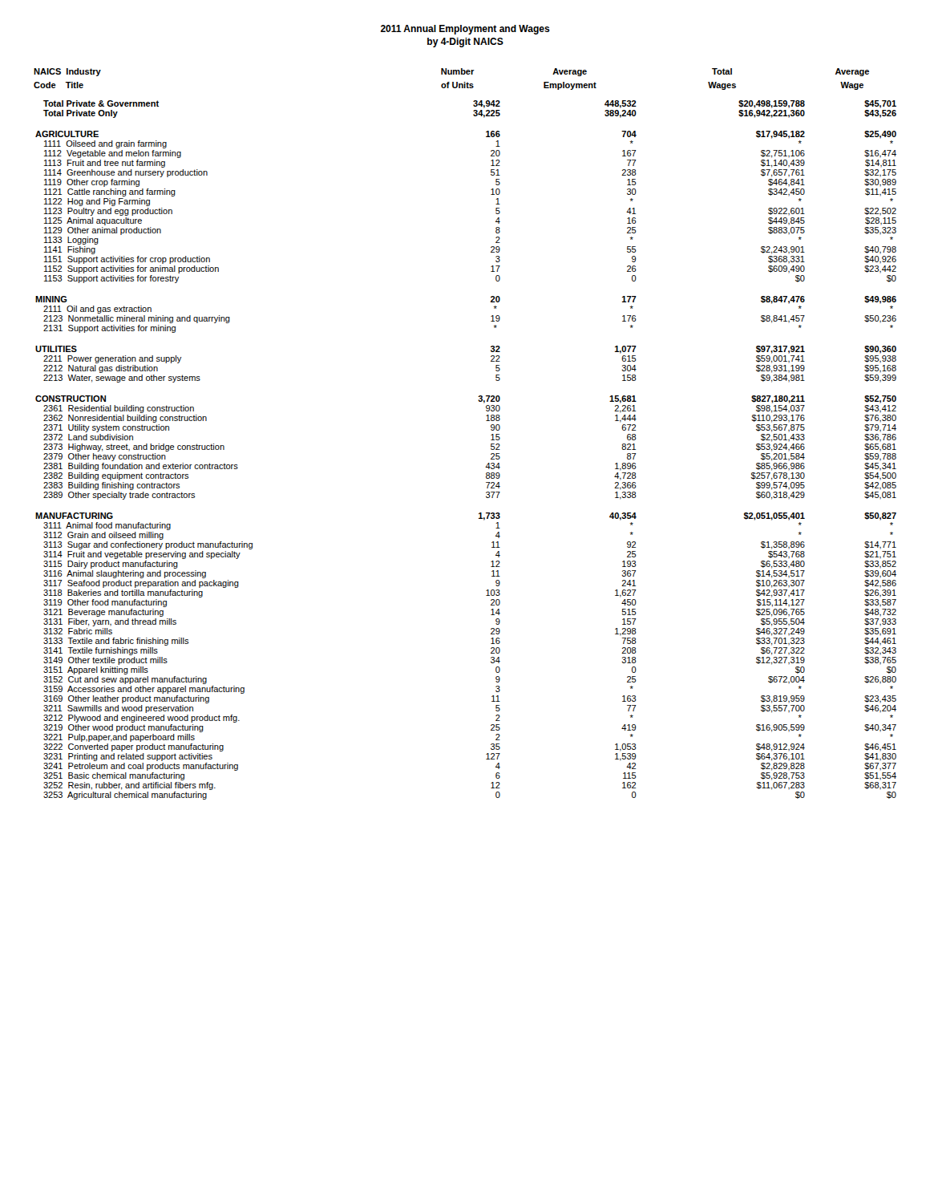2011 Annual Employment and Wages
by 4-Digit NAICS
| NAICS Industry | Number | Average | Total | Average |
| --- | --- | --- | --- | --- |
| Code Title | of Units | Employment | Wages | Wage |
| Total Private & Government | 34,942 | 448,532 | $20,498,159,788 | $45,701 |
| Total Private Only | 34,225 | 389,240 | $16,942,221,360 | $43,526 |
| AGRICULTURE | 166 | 704 | $17,945,182 | $25,490 |
| 1111 Oilseed and grain farming | 1 | * | * | * |
| 1112 Vegetable and melon farming | 20 | 167 | $2,751,106 | $16,474 |
| 1113 Fruit and tree nut farming | 12 | 77 | $1,140,439 | $14,811 |
| 1114 Greenhouse and nursery production | 51 | 238 | $7,657,761 | $32,175 |
| 1119 Other crop farming | 5 | 15 | $464,841 | $30,989 |
| 1121 Cattle ranching and farming | 10 | 30 | $342,450 | $11,415 |
| 1122 Hog and Pig Farming | 1 | * | * | * |
| 1123 Poultry and egg production | 5 | 41 | $922,601 | $22,502 |
| 1125 Animal aquaculture | 4 | 16 | $449,845 | $28,115 |
| 1129 Other animal production | 8 | 25 | $883,075 | $35,323 |
| 1133 Logging | 2 | * | * | * |
| 1141 Fishing | 29 | 55 | $2,243,901 | $40,798 |
| 1151 Support activities for crop production | 3 | 9 | $368,331 | $40,926 |
| 1152 Support activities for animal production | 17 | 26 | $609,490 | $23,442 |
| 1153 Support activities for forestry | 0 | 0 | $0 | $0 |
| MINING | 20 | 177 | $8,847,476 | $49,986 |
| 2111 Oil and gas extraction | * | * | * | * |
| 2123 Nonmetallic mineral mining and quarrying | 19 | 176 | $8,841,457 | $50,236 |
| 2131 Support activities for mining | * | * | * | * |
| UTILITIES | 32 | 1,077 | $97,317,921 | $90,360 |
| 2211 Power generation and supply | 22 | 615 | $59,001,741 | $95,938 |
| 2212 Natural gas distribution | 5 | 304 | $28,931,199 | $95,168 |
| 2213 Water, sewage and other systems | 5 | 158 | $9,384,981 | $59,399 |
| CONSTRUCTION | 3,720 | 15,681 | $827,180,211 | $52,750 |
| 2361 Residential building construction | 930 | 2,261 | $98,154,037 | $43,412 |
| 2362 Nonresidential building construction | 188 | 1,444 | $110,293,176 | $76,380 |
| 2371 Utility system construction | 90 | 672 | $53,567,875 | $79,714 |
| 2372 Land subdivision | 15 | 68 | $2,501,433 | $36,786 |
| 2373 Highway, street, and bridge construction | 52 | 821 | $53,924,466 | $65,681 |
| 2379 Other heavy construction | 25 | 87 | $5,201,584 | $59,788 |
| 2381 Building foundation and exterior contractors | 434 | 1,896 | $85,966,986 | $45,341 |
| 2382 Building equipment contractors | 889 | 4,728 | $257,678,130 | $54,500 |
| 2383 Building finishing contractors | 724 | 2,366 | $99,574,095 | $42,085 |
| 2389 Other specialty trade contractors | 377 | 1,338 | $60,318,429 | $45,081 |
| MANUFACTURING | 1,733 | 40,354 | $2,051,055,401 | $50,827 |
| 3111 Animal food manufacturing | 1 | * | * | * |
| 3112 Grain and oilseed milling | 4 | * | * | * |
| 3113 Sugar and confectionery product manufacturing | 11 | 92 | $1,358,896 | $14,771 |
| 3114 Fruit and vegetable preserving and specialty | 4 | 25 | $543,768 | $21,751 |
| 3115 Dairy product manufacturing | 12 | 193 | $6,533,480 | $33,852 |
| 3116 Animal slaughtering and processing | 11 | 367 | $14,534,517 | $39,604 |
| 3117 Seafood product preparation and packaging | 9 | 241 | $10,263,307 | $42,586 |
| 3118 Bakeries and tortilla manufacturing | 103 | 1,627 | $42,937,417 | $26,391 |
| 3119 Other food manufacturing | 20 | 450 | $15,114,127 | $33,587 |
| 3121 Beverage manufacturing | 14 | 515 | $25,096,765 | $48,732 |
| 3131 Fiber, yarn, and thread mills | 9 | 157 | $5,955,504 | $37,933 |
| 3132 Fabric mills | 29 | 1,298 | $46,327,249 | $35,691 |
| 3133 Textile and fabric finishing mills | 16 | 758 | $33,701,323 | $44,461 |
| 3141 Textile furnishings mills | 20 | 208 | $6,727,322 | $32,343 |
| 3149 Other textile product mills | 34 | 318 | $12,327,319 | $38,765 |
| 3151 Apparel knitting mills | 0 | 0 | $0 | $0 |
| 3152 Cut and sew apparel manufacturing | 9 | 25 | $672,004 | $26,880 |
| 3159 Accessories and other apparel manufacturing | 3 | * | * | * |
| 3169 Other leather product manufacturing | 11 | 163 | $3,819,959 | $23,435 |
| 3211 Sawmills and wood preservation | 5 | 77 | $3,557,700 | $46,204 |
| 3212 Plywood and engineered wood product mfg. | 2 | * | * | * |
| 3219 Other wood product manufacturing | 25 | 419 | $16,905,599 | $40,347 |
| 3221 Pulp,paper,and paperboard mills | 2 | * | * | * |
| 3222 Converted paper product manufacturing | 35 | 1,053 | $48,912,924 | $46,451 |
| 3231 Printing and related support activities | 127 | 1,539 | $64,376,101 | $41,830 |
| 3241 Petroleum and coal products manufacturing | 4 | 42 | $2,829,828 | $67,377 |
| 3251 Basic chemical manufacturing | 6 | 115 | $5,928,753 | $51,554 |
| 3252 Resin, rubber, and artificial fibers mfg. | 12 | 162 | $11,067,283 | $68,317 |
| 3253 Agricultural chemical manufacturing | 0 | 0 | $0 | $0 |